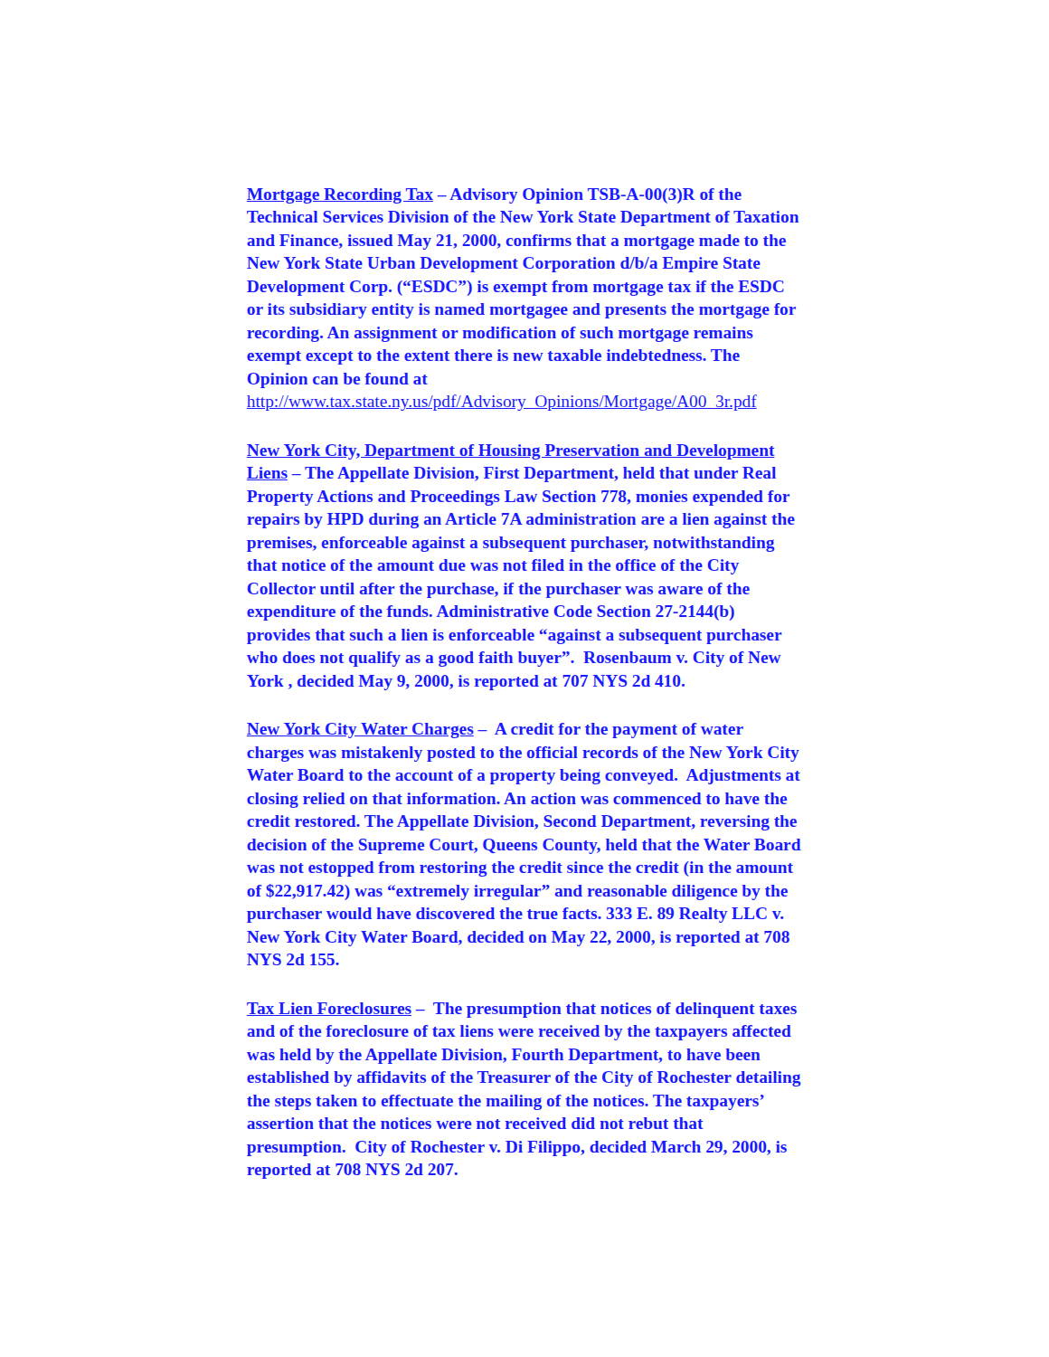Mortgage Recording Tax – Advisory Opinion TSB-A-00(3)R of the Technical Services Division of the New York State Department of Taxation and Finance, issued May 21, 2000, confirms that a mortgage made to the New York State Urban Development Corporation d/b/a Empire State Development Corp. (“ESDC”) is exempt from mortgage tax if the ESDC or its subsidiary entity is named mortgagee and presents the mortgage for recording. An assignment or modification of such mortgage remains exempt except to the extent there is new taxable indebtedness. The Opinion can be found at http://www.tax.state.ny.us/pdf/Advisory_Opinions/Mortgage/A00_3r.pdf
New York City, Department of Housing Preservation and Development Liens – The Appellate Division, First Department, held that under Real Property Actions and Proceedings Law Section 778, monies expended for repairs by HPD during an Article 7A administration are a lien against the premises, enforceable against a subsequent purchaser, notwithstanding that notice of the amount due was not filed in the office of the City Collector until after the purchase, if the purchaser was aware of the expenditure of the funds. Administrative Code Section 27-2144(b) provides that such a lien is enforceable “against a subsequent purchaser who does not qualify as a good faith buyer”. Rosenbaum v. City of New York , decided May 9, 2000, is reported at 707 NYS 2d 410.
New York City Water Charges – A credit for the payment of water charges was mistakenly posted to the official records of the New York City Water Board to the account of a property being conveyed. Adjustments at closing relied on that information. An action was commenced to have the credit restored. The Appellate Division, Second Department, reversing the decision of the Supreme Court, Queens County, held that the Water Board was not estopped from restoring the credit since the credit (in the amount of $22,917.42) was “extremely irregular” and reasonable diligence by the purchaser would have discovered the true facts. 333 E. 89 Realty LLC v. New York City Water Board, decided on May 22, 2000, is reported at 708 NYS 2d 155.
Tax Lien Foreclosures – The presumption that notices of delinquent taxes and of the foreclosure of tax liens were received by the taxpayers affected was held by the Appellate Division, Fourth Department, to have been established by affidavits of the Treasurer of the City of Rochester detailing the steps taken to effectuate the mailing of the notices. The taxpayers’ assertion that the notices were not received did not rebut that presumption. City of Rochester v. Di Filippo, decided March 29, 2000, is reported at 708 NYS 2d 207.